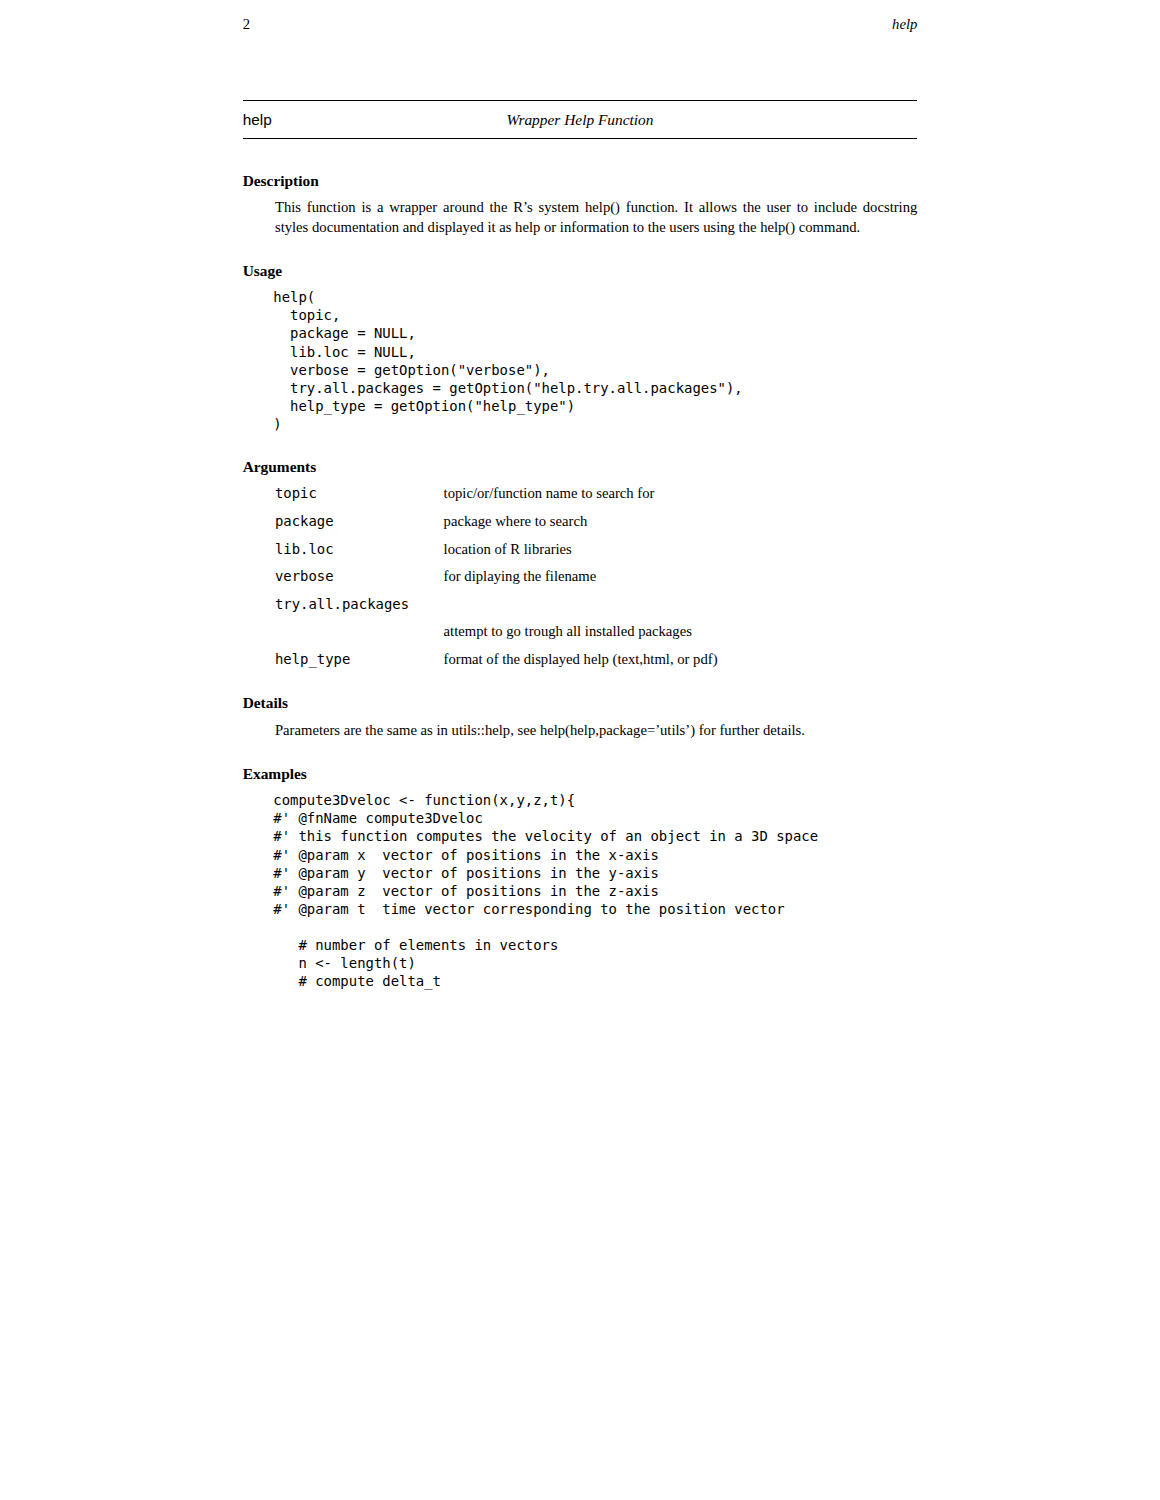2 help
help Wrapper Help Function
Description
This function is a wrapper around the R’s system help() function. It allows the user to include docstring styles documentation and displayed it as help or information to the users using the help() command.
Usage
help(
  topic,
  package = NULL,
  lib.loc = NULL,
  verbose = getOption("verbose"),
  try.all.packages = getOption("help.try.all.packages"),
  help_type = getOption("help_type")
)
Arguments
topic
topic/or/function name to search for
package
package where to search
lib.loc
location of R libraries
verbose
for diplaying the filename
try.all.packages
attempt to go trough all installed packages
help_type
format of the displayed help (text,html, or pdf)
Details
Parameters are the same as in utils::help, see help(help,package=’utils’) for further details.
Examples
compute3Dveloc <- function(x,y,z,t){
#' @fnName compute3Dveloc
#' this function computes the velocity of an object in a 3D space
#' @param x  vector of positions in the x-axis
#' @param y  vector of positions in the y-axis
#' @param z  vector of positions in the z-axis
#' @param t  time vector corresponding to the position vector

   # number of elements in vectors
   n <- length(t)
   # compute delta_t